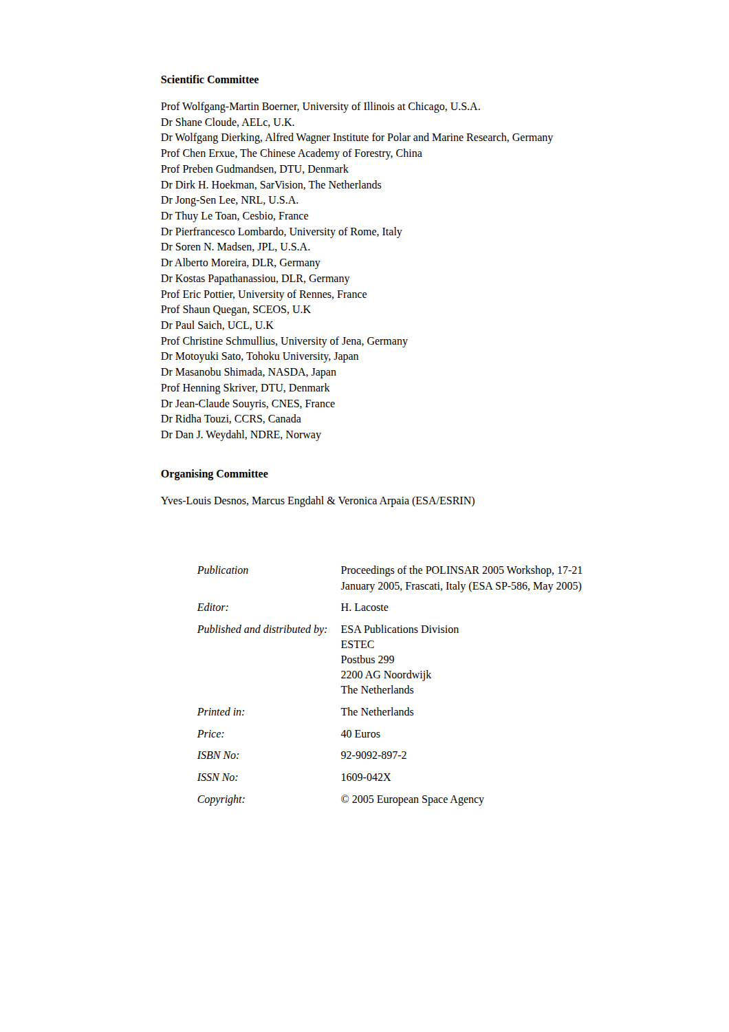Scientific Committee
Prof Wolfgang-Martin Boerner, University of Illinois at Chicago, U.S.A.
Dr Shane Cloude, AELc, U.K.
Dr Wolfgang Dierking, Alfred Wagner Institute for Polar and Marine Research, Germany
Prof Chen Erxue, The Chinese Academy of Forestry, China
Prof Preben Gudmandsen, DTU, Denmark
Dr Dirk H. Hoekman, SarVision, The Netherlands
Dr Jong-Sen Lee, NRL, U.S.A.
Dr Thuy Le Toan, Cesbio, France
Dr Pierfrancesco Lombardo, University of Rome, Italy
Dr Soren N. Madsen, JPL, U.S.A.
Dr Alberto Moreira, DLR, Germany
Dr Kostas Papathanassiou, DLR, Germany
Prof Eric Pottier, University of Rennes, France
Prof Shaun Quegan, SCEOS, U.K
Dr Paul Saich, UCL, U.K
Prof Christine Schmullius, University of Jena, Germany
Dr Motoyuki Sato, Tohoku University, Japan
Dr Masanobu Shimada, NASDA, Japan
Prof Henning Skriver, DTU, Denmark
Dr Jean-Claude Souyris, CNES, France
Dr Ridha Touzi, CCRS, Canada
Dr Dan J. Weydahl, NDRE, Norway
Organising Committee
Yves-Louis Desnos, Marcus Engdahl & Veronica Arpaia (ESA/ESRIN)
| Publication | Proceedings of the POLINSAR 2005 Workshop, 17-21 January 2005, Frascati, Italy (ESA SP-586, May 2005) |
| Editor: | H. Lacoste |
| Published and distributed by: | ESA Publications Division ESTEC Postbus 299 2200 AG Noordwijk The Netherlands |
| Printed in: | The Netherlands |
| Price: | 40 Euros |
| ISBN No: | 92-9092-897-2 |
| ISSN No: | 1609-042X |
| Copyright: | © 2005 European Space Agency |